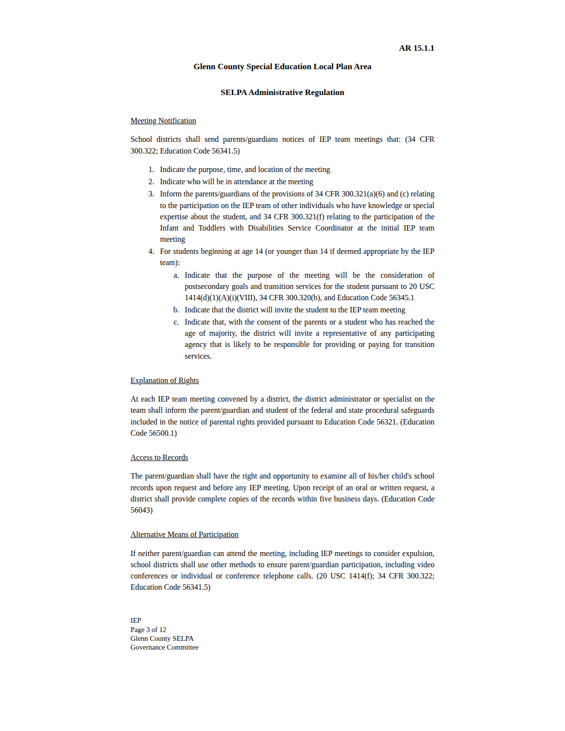AR 15.1.1
Glenn County Special Education Local Plan Area
SELPA Administrative Regulation
Meeting Notification
School districts shall send parents/guardians notices of IEP team meetings that: (34 CFR 300.322; Education Code 56341.5)
Indicate the purpose, time, and location of the meeting
Indicate who will be in attendance at the meeting
Inform the parents/guardians of the provisions of 34 CFR 300.321(a)(6) and (c) relating to the participation on the IEP team of other individuals who have knowledge or special expertise about the student, and 34 CFR 300.321(f) relating to the participation of the Infant and Toddlers with Disabilities Service Coordinator at the initial IEP team meeting
For students beginning at age 14 (or younger than 14 if deemed appropriate by the IEP team):
Indicate that the purpose of the meeting will be the consideration of postsecondary goals and transition services for the student pursuant to 20 USC 1414(d)(1)(A)(i)(VIII), 34 CFR 300.320(b), and Education Code 56345.1
Indicate that the district will invite the student to the IEP team meeting
Indicate that, with the consent of the parents or a student who has reached the age of majority, the district will invite a representative of any participating agency that is likely to be responsible for providing or paying for transition services.
Explanation of Rights
At each IEP team meeting convened by a district, the district administrator or specialist on the team shall inform the parent/guardian and student of the federal and state procedural safeguards included in the notice of parental rights provided pursuant to Education Code 56321. (Education Code 56500.1)
Access to Records
The parent/guardian shall have the right and opportunity to examine all of his/her child's school records upon request and before any IEP meeting. Upon receipt of an oral or written request, a district shall provide complete copies of the records within five business days. (Education Code 56043)
Alternative Means of Participation
If neither parent/guardian can attend the meeting, including IEP meetings to consider expulsion, school districts shall use other methods to ensure parent/guardian participation, including video conferences or individual or conference telephone calls. (20 USC 1414(f); 34 CFR 300.322; Education Code 56341.5)
IEP
Page 3 of 12
Glenn County SELPA
Governance Committee